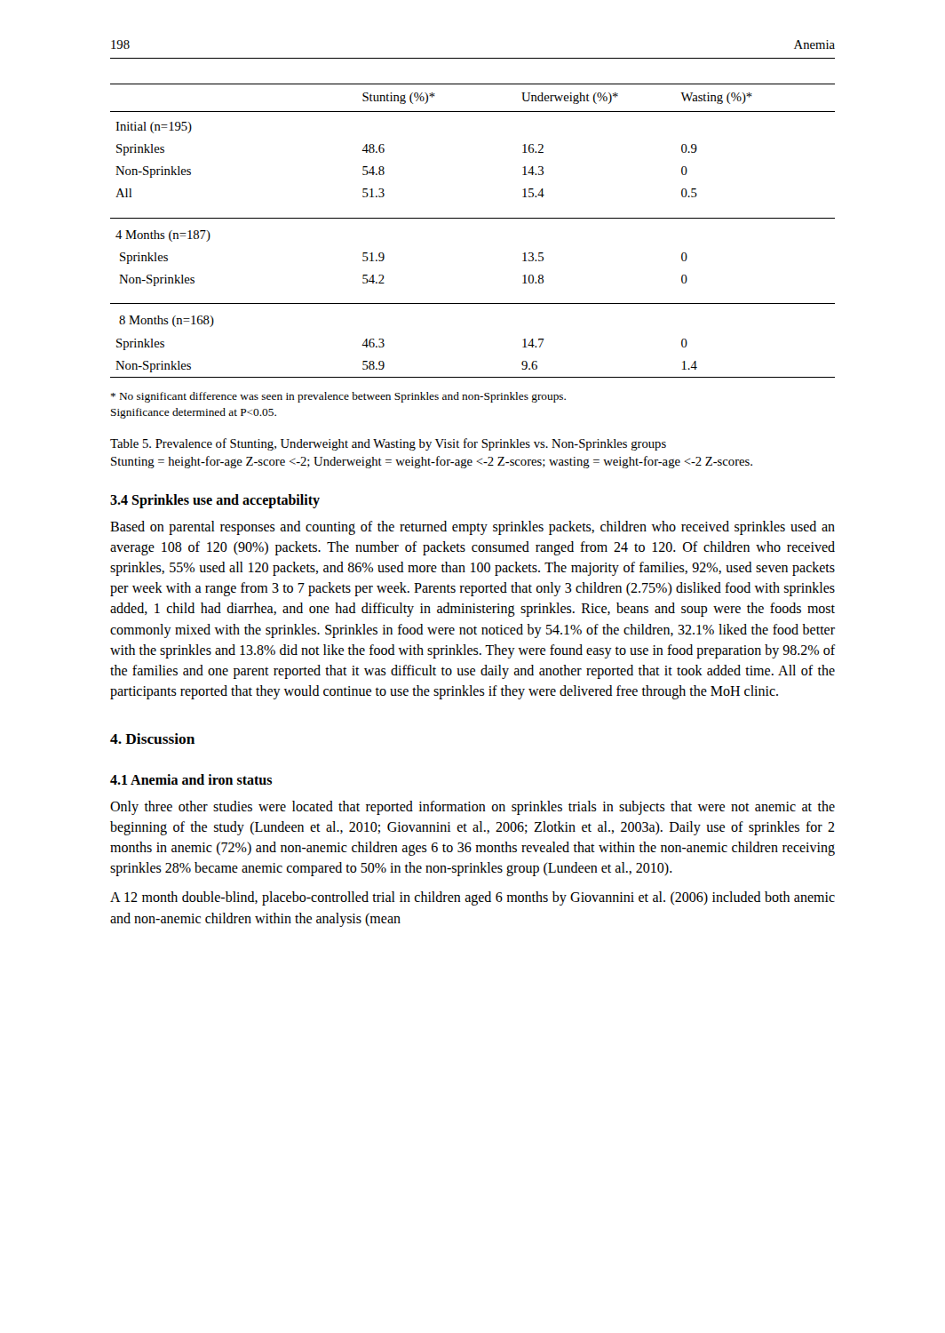198 Anemia
| | Stunting (%)* | Underweight (%)* | Wasting (%)* |
| --- | --- | --- | --- |
| Initial (n=195) | | | |
| Sprinkles | 48.6 | 16.2 | 0.9 |
| Non-Sprinkles | 54.8 | 14.3 | 0 |
| All | 51.3 | 15.4 | 0.5 |
| 4 Months (n=187) | | | |
| Sprinkles | 51.9 | 13.5 | 0 |
| Non-Sprinkles | 54.2 | 10.8 | 0 |
| 8 Months (n=168) | | | |
| Sprinkles | 46.3 | 14.7 | 0 |
| Non-Sprinkles | 58.9 | 9.6 | 1.4 |
* No significant difference was seen in prevalence between Sprinkles and non-Sprinkles groups.
Significance determined at P<0.05.
Table 5. Prevalence of Stunting, Underweight and Wasting by Visit for Sprinkles vs. Non-Sprinkles groups
Stunting = height-for-age Z-score <-2; Underweight = weight-for-age <-2 Z-scores; wasting = weight-for-age <-2 Z-scores.
3.4 Sprinkles use and acceptability
Based on parental responses and counting of the returned empty sprinkles packets, children who received sprinkles used an average 108 of 120 (90%) packets. The number of packets consumed ranged from 24 to 120. Of children who received sprinkles, 55% used all 120 packets, and 86% used more than 100 packets. The majority of families, 92%, used seven packets per week with a range from 3 to 7 packets per week. Parents reported that only 3 children (2.75%) disliked food with sprinkles added, 1 child had diarrhea, and one had difficulty in administering sprinkles. Rice, beans and soup were the foods most commonly mixed with the sprinkles. Sprinkles in food were not noticed by 54.1% of the children, 32.1% liked the food better with the sprinkles and 13.8% did not like the food with sprinkles. They were found easy to use in food preparation by 98.2% of the families and one parent reported that it was difficult to use daily and another reported that it took added time. All of the participants reported that they would continue to use the sprinkles if they were delivered free through the MoH clinic.
4. Discussion
4.1 Anemia and iron status
Only three other studies were located that reported information on sprinkles trials in subjects that were not anemic at the beginning of the study (Lundeen et al., 2010; Giovannini et al., 2006; Zlotkin et al., 2003a). Daily use of sprinkles for 2 months in anemic (72%) and non-anemic children ages 6 to 36 months revealed that within the non-anemic children receiving sprinkles 28% became anemic compared to 50% in the non-sprinkles group (Lundeen et al., 2010).
A 12 month double-blind, placebo-controlled trial in children aged 6 months by Giovannini et al. (2006) included both anemic and non-anemic children within the analysis (mean